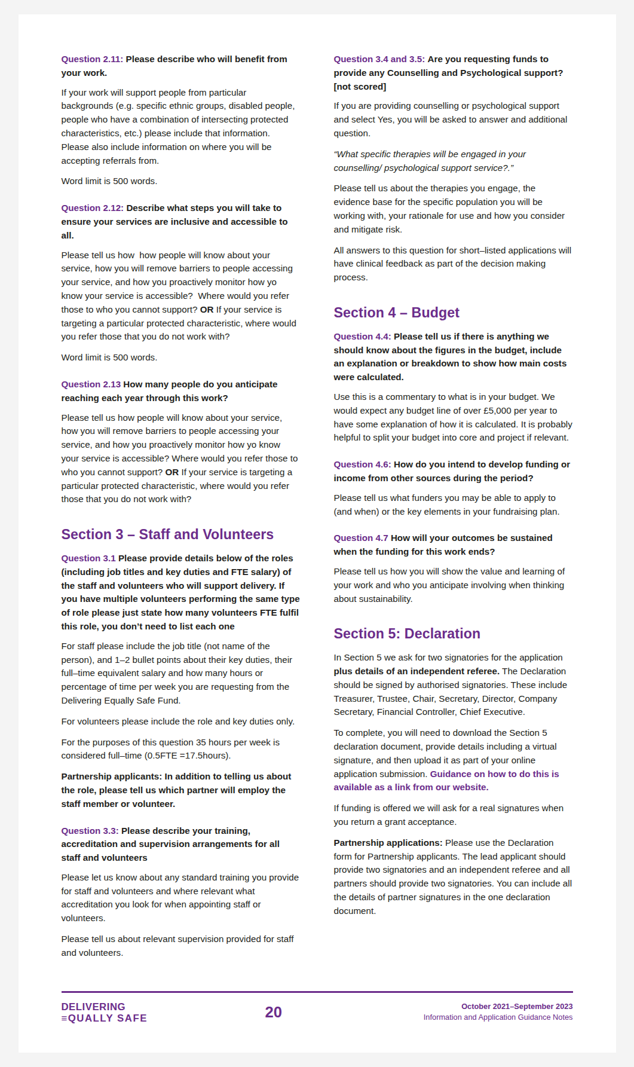Question 2.11: Please describe who will benefit from your work.
If your work will support people from particular backgrounds (e.g. specific ethnic groups, disabled people, people who have a combination of intersecting protected characteristics, etc.) please include that information. Please also include information on where you will be accepting referrals from.
Word limit is 500 words.
Question 2.12: Describe what steps you will take to ensure your services are inclusive and accessible to all.
Please tell us how how people will know about your service, how you will remove barriers to people accessing your service, and how you proactively monitor how yo know your service is accessible? Where would you refer those to who you cannot support? OR If your service is targeting a particular protected characteristic, where would you refer those that you do not work with?
Word limit is 500 words.
Question 2.13 How many people do you anticipate reaching each year through this work?
Please tell us how people will know about your service, how you will remove barriers to people accessing your service, and how you proactively monitor how yo know your service is accessible? Where would you refer those to who you cannot support? OR If your service is targeting a particular protected characteristic, where would you refer those that you do not work with?
Section 3 – Staff and Volunteers
Question 3.1 Please provide details below of the roles (including job titles and key duties and FTE salary) of the staff and volunteers who will support delivery. If you have multiple volunteers performing the same type of role please just state how many volunteers FTE fulfil this role, you don’t need to list each one
For staff please include the job title (not name of the person), and 1–2 bullet points about their key duties, their full–time equivalent salary and how many hours or percentage of time per week you are requesting from the Delivering Equally Safe Fund.
For volunteers please include the role and key duties only.
For the purposes of this question 35 hours per week is considered full–time (0.5FTE =17.5hours).
Partnership applicants: In addition to telling us about the role, please tell us which partner will employ the staff member or volunteer.
Question 3.3: Please describe your training, accreditation and supervision arrangements for all staff and volunteers
Please let us know about any standard training you provide for staff and volunteers and where relevant what accreditation you look for when appointing staff or volunteers.
Please tell us about relevant supervision provided for staff and volunteers.
Question 3.4 and 3.5: Are you requesting funds to provide any Counselling and Psychological support? [not scored]
If you are providing counselling or psychological support and select Yes, you will be asked to answer and additional question.
“What specific therapies will be engaged in your counselling/ psychological support service?.”
Please tell us about the therapies you engage, the evidence base for the specific population you will be working with, your rationale for use and how you consider and mitigate risk.
All answers to this question for short–listed applications will have clinical feedback as part of the decision making process.
Section 4 – Budget
Question 4.4: Please tell us if there is anything we should know about the figures in the budget, include an explanation or breakdown to show how main costs were calculated.
Use this is a commentary to what is in your budget. We would expect any budget line of over £5,000 per year to have some explanation of how it is calculated. It is probably helpful to split your budget into core and project if relevant.
Question 4.6: How do you intend to develop funding or income from other sources during the period?
Please tell us what funders you may be able to apply to (and when) or the key elements in your fundraising plan.
Question 4.7 How will your outcomes be sustained when the funding for this work ends?
Please tell us how you will show the value and learning of your work and who you anticipate involving when thinking about sustainability.
Section 5: Declaration
In Section 5 we ask for two signatories for the application plus details of an independent referee. The Declaration should be signed by authorised signatories. These include Treasurer, Trustee, Chair, Secretary, Director, Company Secretary, Financial Controller, Chief Executive.
To complete, you will need to download the Section 5 declaration document, provide details including a virtual signature, and then upload it as part of your online application submission. Guidance on how to do this is available as a link from our website.
If funding is offered we will ask for a real signatures when you return a grant acceptance.
Partnership applications: Please use the Declaration form for Partnership applicants. The lead applicant should provide two signatories and an independent referee and all partners should provide two signatories. You can include all the details of partner signatures in the one declaration document.
DELIVERING ≡QUALLY SAFE
20
October 2021–September 2023
Information and Application Guidance Notes